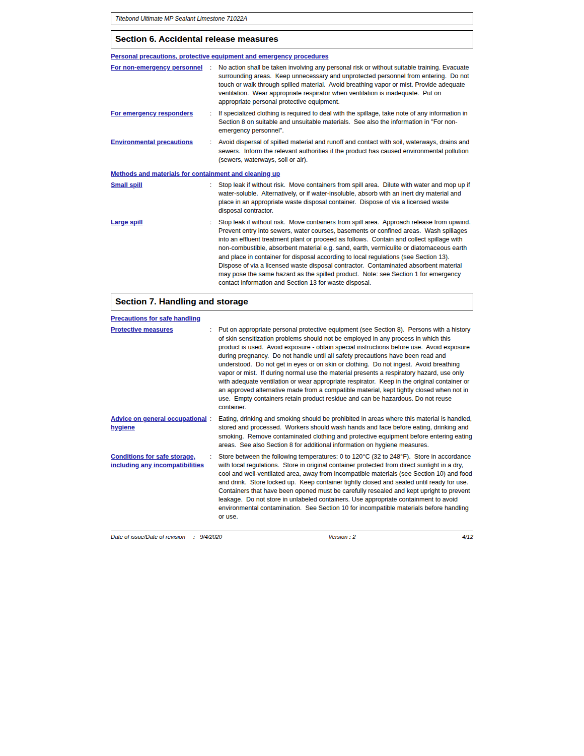Titebond Ultimate MP Sealant Limestone 71022A
Section 6. Accidental release measures
Personal precautions, protective equipment and emergency procedures
| For non-emergency personnel | : | No action shall be taken involving any personal risk or without suitable training. Evacuate surrounding areas. Keep unnecessary and unprotected personnel from entering. Do not touch or walk through spilled material. Avoid breathing vapor or mist. Provide adequate ventilation. Wear appropriate respirator when ventilation is inadequate. Put on appropriate personal protective equipment. |
| For emergency responders | : | If specialized clothing is required to deal with the spillage, take note of any information in Section 8 on suitable and unsuitable materials. See also the information in "For non-emergency personnel". |
| Environmental precautions | : | Avoid dispersal of spilled material and runoff and contact with soil, waterways, drains and sewers. Inform the relevant authorities if the product has caused environmental pollution (sewers, waterways, soil or air). |
Methods and materials for containment and cleaning up
| Small spill | : | Stop leak if without risk. Move containers from spill area. Dilute with water and mop up if water-soluble. Alternatively, or if water-insoluble, absorb with an inert dry material and place in an appropriate waste disposal container. Dispose of via a licensed waste disposal contractor. |
| Large spill | : | Stop leak if without risk. Move containers from spill area. Approach release from upwind. Prevent entry into sewers, water courses, basements or confined areas. Wash spillages into an effluent treatment plant or proceed as follows. Contain and collect spillage with non-combustible, absorbent material e.g. sand, earth, vermiculite or diatomaceous earth and place in container for disposal according to local regulations (see Section 13). Dispose of via a licensed waste disposal contractor. Contaminated absorbent material may pose the same hazard as the spilled product. Note: see Section 1 for emergency contact information and Section 13 for waste disposal. |
Section 7. Handling and storage
Precautions for safe handling
| Protective measures | : | Put on appropriate personal protective equipment (see Section 8). Persons with a history of skin sensitization problems should not be employed in any process in which this product is used. Avoid exposure - obtain special instructions before use. Avoid exposure during pregnancy. Do not handle until all safety precautions have been read and understood. Do not get in eyes or on skin or clothing. Do not ingest. Avoid breathing vapor or mist. If during normal use the material presents a respiratory hazard, use only with adequate ventilation or wear appropriate respirator. Keep in the original container or an approved alternative made from a compatible material, kept tightly closed when not in use. Empty containers retain product residue and can be hazardous. Do not reuse container. |
| Advice on general occupational hygiene | : | Eating, drinking and smoking should be prohibited in areas where this material is handled, stored and processed. Workers should wash hands and face before eating, drinking and smoking. Remove contaminated clothing and protective equipment before entering eating areas. See also Section 8 for additional information on hygiene measures. |
| Conditions for safe storage, including any incompatibilities | : | Store between the following temperatures: 0 to 120°C (32 to 248°F). Store in accordance with local regulations. Store in original container protected from direct sunlight in a dry, cool and well-ventilated area, away from incompatible materials (see Section 10) and food and drink. Store locked up. Keep container tightly closed and sealed until ready for use. Containers that have been opened must be carefully resealed and kept upright to prevent leakage. Do not store in unlabeled containers. Use appropriate containment to avoid environmental contamination. See Section 10 for incompatible materials before handling or use. |
Date of issue/Date of revision : 9/4/2020
Version : 2
4/12